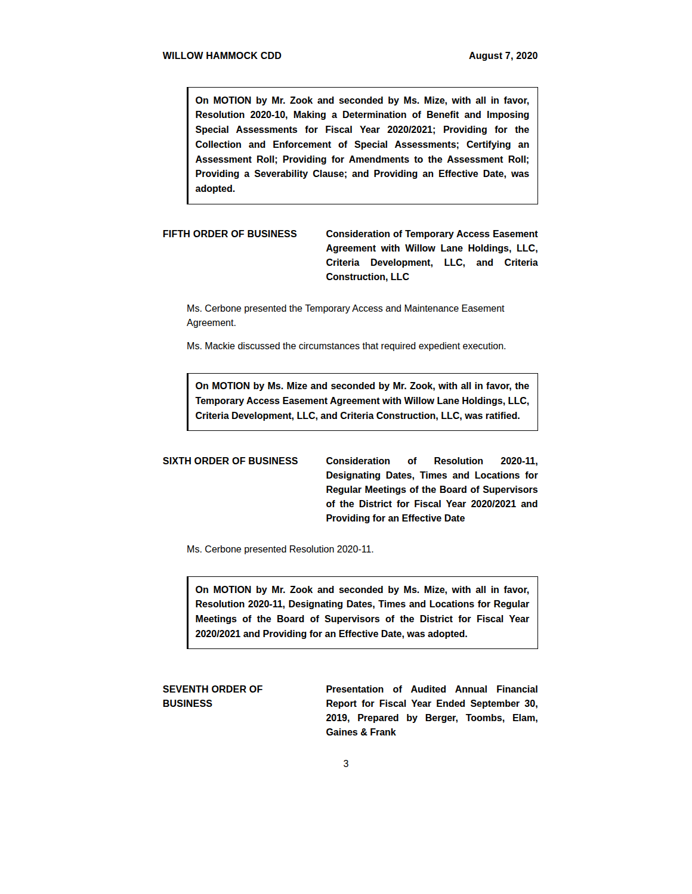Willow Hammock CDD
August 7, 2020
On MOTION by Mr. Zook and seconded by Ms. Mize, with all in favor, Resolution 2020-10, Making a Determination of Benefit and Imposing Special Assessments for Fiscal Year 2020/2021; Providing for the Collection and Enforcement of Special Assessments; Certifying an Assessment Roll; Providing for Amendments to the Assessment Roll; Providing a Severability Clause; and Providing an Effective Date, was adopted.
Fifth Order of Business
Consideration of Temporary Access Easement Agreement with Willow Lane Holdings, LLC, Criteria Development, LLC, and Criteria Construction, LLC
Ms. Cerbone presented the Temporary Access and Maintenance Easement Agreement.
Ms. Mackie discussed the circumstances that required expedient execution.
On MOTION by Ms. Mize and seconded by Mr. Zook, with all in favor, the Temporary Access Easement Agreement with Willow Lane Holdings, LLC, Criteria Development, LLC, and Criteria Construction, LLC, was ratified.
Sixth Order of Business
Consideration of Resolution 2020-11, Designating Dates, Times and Locations for Regular Meetings of the Board of Supervisors of the District for Fiscal Year 2020/2021 and Providing for an Effective Date
Ms. Cerbone presented Resolution 2020-11.
On MOTION by Mr. Zook and seconded by Ms. Mize, with all in favor, Resolution 2020-11, Designating Dates, Times and Locations for Regular Meetings of the Board of Supervisors of the District for Fiscal Year 2020/2021 and Providing for an Effective Date, was adopted.
Seventh Order of Business
Presentation of Audited Annual Financial Report for Fiscal Year Ended September 30, 2019, Prepared by Berger, Toombs, Elam, Gaines & Frank
3